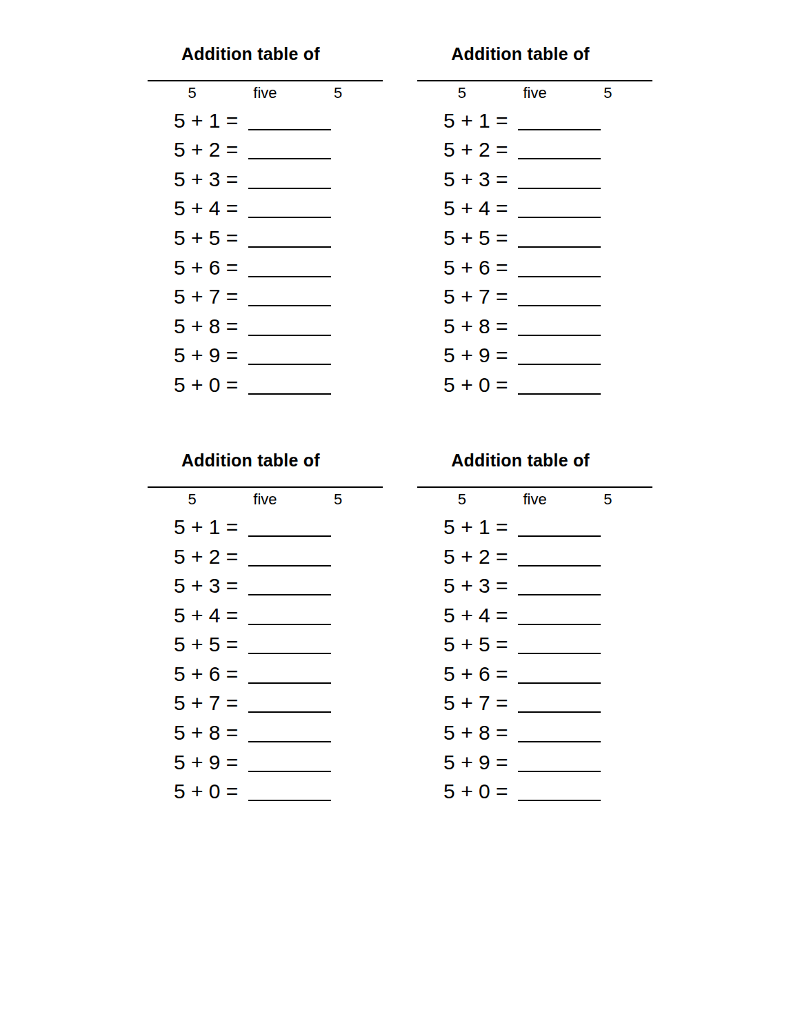Addition table of
5 five 5
5 + 1 =
5 + 2 =
5 + 3 =
5 + 4 =
5 + 5 =
5 + 6 =
5 + 7 =
5 + 8 =
5 + 9 =
5 + 0 =
Addition table of
5 five 5
5 + 1 =
5 + 2 =
5 + 3 =
5 + 4 =
5 + 5 =
5 + 6 =
5 + 7 =
5 + 8 =
5 + 9 =
5 + 0 =
Addition table of
5 five 5
5 + 1 =
5 + 2 =
5 + 3 =
5 + 4 =
5 + 5 =
5 + 6 =
5 + 7 =
5 + 8 =
5 + 9 =
5 + 0 =
Addition table of
5 five 5
5 + 1 =
5 + 2 =
5 + 3 =
5 + 4 =
5 + 5 =
5 + 6 =
5 + 7 =
5 + 8 =
5 + 9 =
5 + 0 =